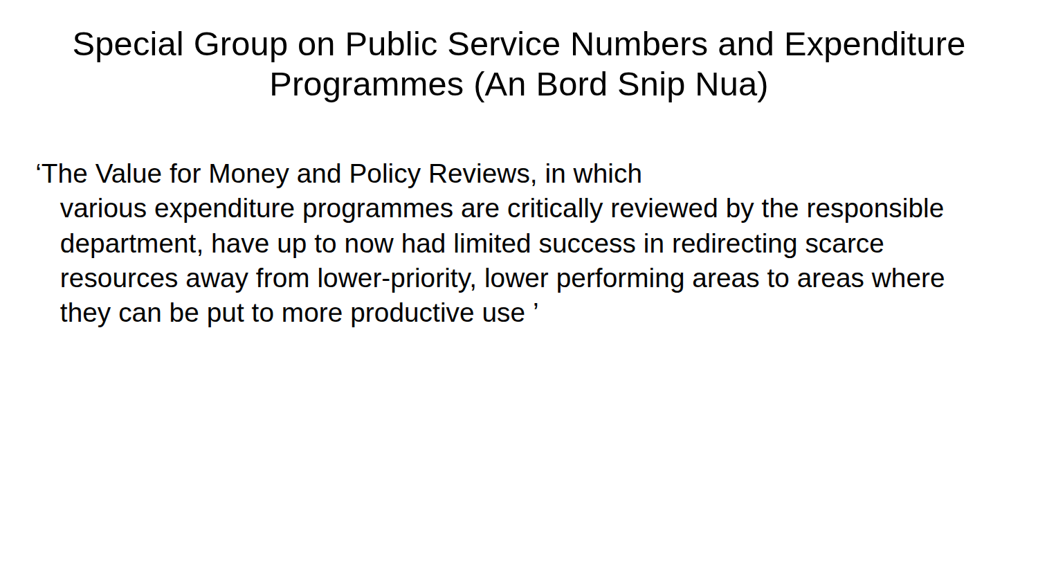Special Group on Public Service Numbers and Expenditure Programmes (An Bord Snip Nua)
‘The Value for Money and Policy Reviews, in which various expenditure programmes are critically reviewed by the responsible department, have up to now had limited success in redirecting scarce resources away from lower-priority, lower performing areas to areas where they can be put to more productive use ’